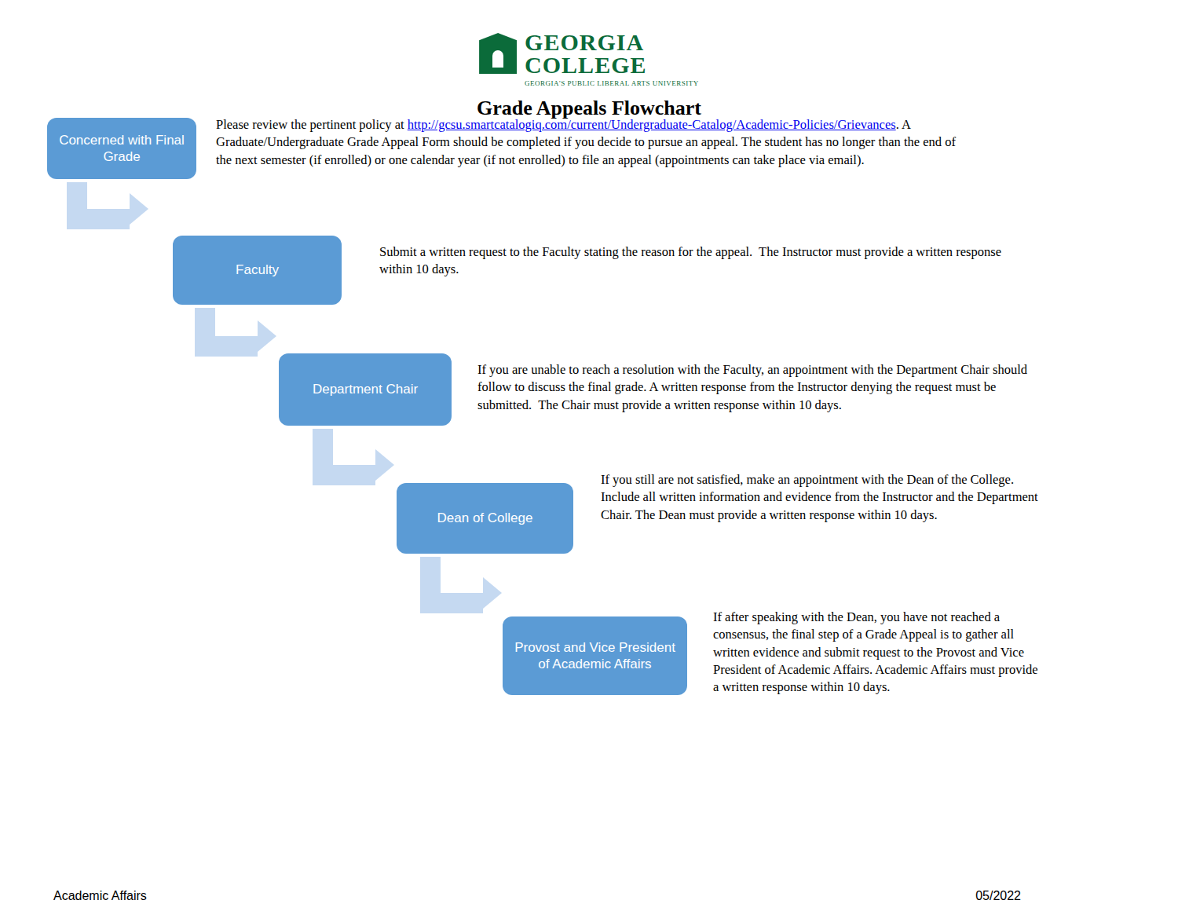GEORGIA
COLLEGE
Georgia's Public Liberal Arts University
Grade Appeals Flowchart
Concerned with Final Grade
Faculty
Department Chair
Dean of College
Provost and Vice President of Academic Affairs
Please review the pertinent policy at http://gcsu.smartcatalogiq.com/current/Undergraduate-Catalog/Academic-Policies/Grievances. A Graduate/Undergraduate Grade Appeal Form should be completed if you decide to pursue an appeal. The student has no longer than the end of the next semester (if enrolled) or one calendar year (if not enrolled) to file an appeal (appointments can take place via email).
Submit a written request to the Faculty stating the reason for the appeal. The Instructor must provide a written response within 10 days.
If you are unable to reach a resolution with the Faculty, an appointment with the Department Chair should follow to discuss the final grade. A written response from the Instructor denying the request must be submitted. The Chair must provide a written response within 10 days.
If you still are not satisfied, make an appointment with the Dean of the College. Include all written information and evidence from the Instructor and the Department Chair. The Dean must provide a written response within 10 days.
If after speaking with the Dean, you have not reached a consensus, the final step of a Grade Appeal is to gather all written evidence and submit request to the Provost and Vice President of Academic Affairs. Academic Affairs must provide a written response within 10 days.
Academic Affairs 05/2022